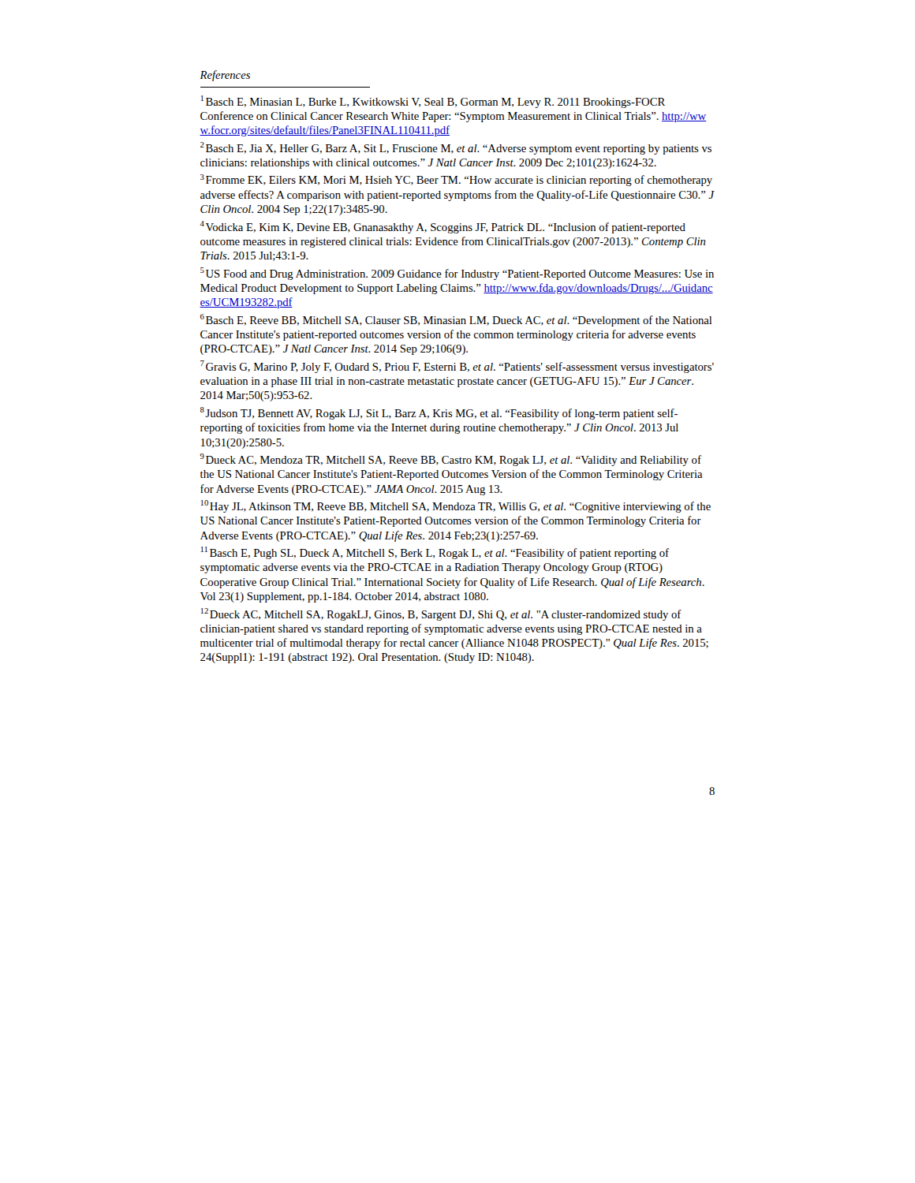References
1Basch E, Minasian L, Burke L, Kwitkowski V, Seal B, Gorman M, Levy R. 2011 Brookings-FOCR Conference on Clinical Cancer Research White Paper: “Symptom Measurement in Clinical Trials”. http://www.focr.org/sites/default/files/Panel3FINAL110411.pdf
2Basch E, Jia X, Heller G, Barz A, Sit L, Fruscione M, et al. “Adverse symptom event reporting by patients vs clinicians: relationships with clinical outcomes.” J Natl Cancer Inst. 2009 Dec 2;101(23):1624-32.
3Fromme EK, Eilers KM, Mori M, Hsieh YC, Beer TM. “How accurate is clinician reporting of chemotherapy adverse effects? A comparison with patient-reported symptoms from the Quality-of-Life Questionnaire C30.” J Clin Oncol. 2004 Sep 1;22(17):3485-90.
4Vodicka E, Kim K, Devine EB, Gnanasakthy A, Scoggins JF, Patrick DL. “Inclusion of patient-reported outcome measures in registered clinical trials: Evidence from ClinicalTrials.gov (2007-2013).” Contemp Clin Trials. 2015 Jul;43:1-9.
5US Food and Drug Administration. 2009 Guidance for Industry “Patient-Reported Outcome Measures: Use in Medical Product Development to Support Labeling Claims.” http://www.fda.gov/downloads/Drugs/.../Guidances/UCM193282.pdf
6Basch E, Reeve BB, Mitchell SA, Clauser SB, Minasian LM, Dueck AC, et al. “Development of the National Cancer Institute's patient-reported outcomes version of the common terminology criteria for adverse events (PRO-CTCAE).” J Natl Cancer Inst. 2014 Sep 29;106(9).
7Gravis G, Marino P, Joly F, Oudard S, Priou F, Esterni B, et al. “Patients' self-assessment versus investigators' evaluation in a phase III trial in non-castrate metastatic prostate cancer (GETUG-AFU 15).” Eur J Cancer. 2014 Mar;50(5):953-62.
8Judson TJ, Bennett AV, Rogak LJ, Sit L, Barz A, Kris MG, et al. “Feasibility of long-term patient self-reporting of toxicities from home via the Internet during routine chemotherapy.” J Clin Oncol. 2013 Jul 10;31(20):2580-5.
9Dueck AC, Mendoza TR, Mitchell SA, Reeve BB, Castro KM, Rogak LJ, et al. “Validity and Reliability of the US National Cancer Institute's Patient-Reported Outcomes Version of the Common Terminology Criteria for Adverse Events (PRO-CTCAE).” JAMA Oncol. 2015 Aug 13.
10Hay JL, Atkinson TM, Reeve BB, Mitchell SA, Mendoza TR, Willis G, et al. “Cognitive interviewing of the US National Cancer Institute's Patient-Reported Outcomes version of the Common Terminology Criteria for Adverse Events (PRO-CTCAE).” Qual Life Res. 2014 Feb;23(1):257-69.
11Basch E, Pugh SL, Dueck A, Mitchell S, Berk L, Rogak L, et al. “Feasibility of patient reporting of symptomatic adverse events via the PRO-CTCAE in a Radiation Therapy Oncology Group (RTOG) Cooperative Group Clinical Trial.” International Society for Quality of Life Research. Qual of Life Research. Vol 23(1) Supplement, pp.1-184. October 2014, abstract 1080.
12Dueck AC, Mitchell SA, RogakLJ, Ginos, B, Sargent DJ, Shi Q, et al. "A cluster-randomized study of clinician-patient shared vs standard reporting of symptomatic adverse events using PRO-CTCAE nested in a multicenter trial of multimodal therapy for rectal cancer (Alliance N1048 PROSPECT)." Qual Life Res. 2015; 24(Suppl1): 1-191 (abstract 192). Oral Presentation. (Study ID: N1048).
8